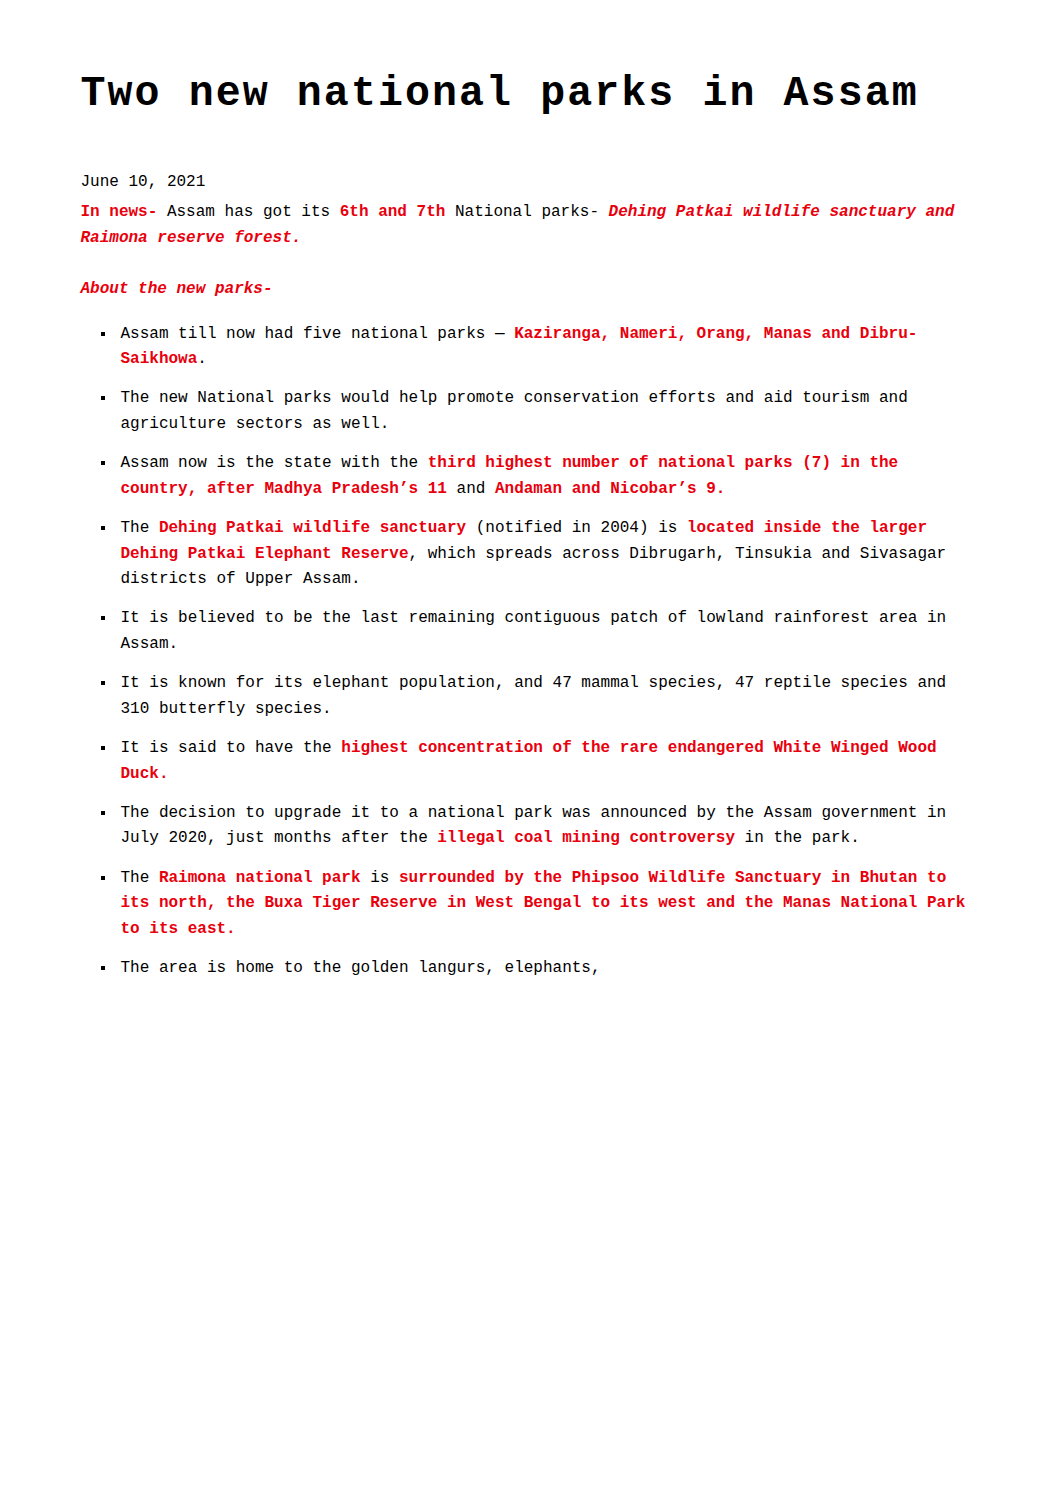Two new national parks in Assam
June 10, 2021
In news- Assam has got its 6th and 7th National parks- Dehing Patkai wildlife sanctuary and Raimona reserve forest.
About the new parks-
Assam till now had five national parks — Kaziranga, Nameri, Orang, Manas and Dibru-Saikhowa.
The new National parks would help promote conservation efforts and aid tourism and agriculture sectors as well.
Assam now is the state with the third highest number of national parks (7) in the country, after Madhya Pradesh’s 11 and Andaman and Nicobar’s 9.
The Dehing Patkai wildlife sanctuary (notified in 2004) is located inside the larger Dehing Patkai Elephant Reserve, which spreads across Dibrugarh, Tinsukia and Sivasagar districts of Upper Assam.
It is believed to be the last remaining contiguous patch of lowland rainforest area in Assam.
It is known for its elephant population, and 47 mammal species, 47 reptile species and 310 butterfly species.
It is said to have the highest concentration of the rare endangered White Winged Wood Duck.
The decision to upgrade it to a national park was announced by the Assam government in July 2020, just months after the illegal coal mining controversy in the park.
The Raimona national park is surrounded by the Phipsoo Wildlife Sanctuary in Bhutan to its north, the Buxa Tiger Reserve in West Bengal to its west and the Manas National Park to its east.
The area is home to the golden langurs, elephants,